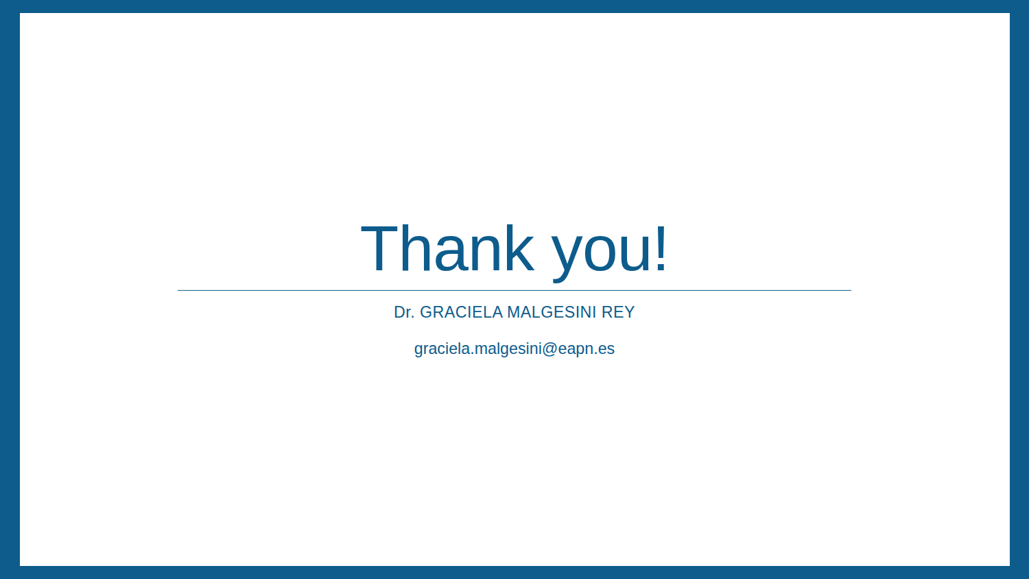Thank you!
Dr. GRACIELA MALGESINI REY
graciela.malgesini@eapn.es